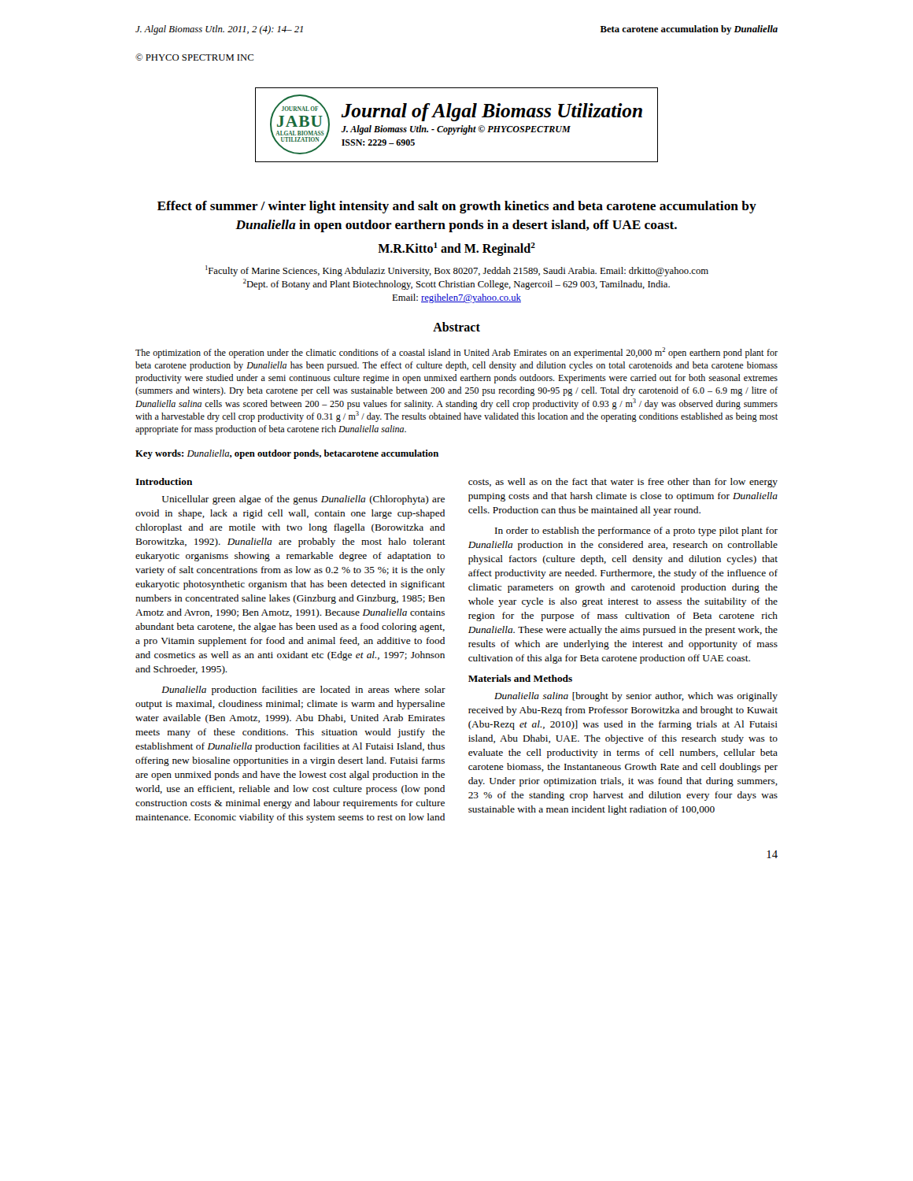J. Algal Biomass Utln. 2011, 2 (4): 14– 21 Beta carotene accumulation by Dunaliella
© PHYCO SPECTRUM INC
JOURNAL OF JABU ALGAL BIOMASS
UTILIZATION
Journal of Algal Biomass Utilization
J. Algal Biomass Utln. - Copyright © PHYCOSPECTRUM
ISSN: 2229 – 6905
Effect of summer / winter light intensity and salt on growth kinetics and beta carotene accumulation by Dunaliella in open outdoor earthern ponds in a desert island, off UAE coast.
M.R.Kitto1 and M. Reginald2
1Faculty of Marine Sciences, King Abdulaziz University, Box 80207, Jeddah 21589, Saudi Arabia. Email: drkitto@yahoo.com
2Dept. of Botany and Plant Biotechnology, Scott Christian College, Nagercoil – 629 003, Tamilnadu, India.
Email: regihelen7@yahoo.co.uk
Abstract
The optimization of the operation under the climatic conditions of a coastal island in United Arab Emirates on an experimental 20,000 m2 open earthern pond plant for beta carotene production by Dunaliella has been pursued. The effect of culture depth, cell density and dilution cycles on total carotenoids and beta carotene biomass productivity were studied under a semi continuous culture regime in open unmixed earthern ponds outdoors. Experiments were carried out for both seasonal extremes (summers and winters). Dry beta carotene per cell was sustainable between 200 and 250 psu recording 90-95 pg / cell. Total dry carotenoid of 6.0 – 6.9 mg / litre of Dunaliella salina cells was scored between 200 – 250 psu values for salinity. A standing dry cell crop productivity of 0.93 g / m3 / day was observed during summers with a harvestable dry cell crop productivity of 0.31 g / m3 / day. The results obtained have validated this location and the operating conditions established as being most appropriate for mass production of beta carotene rich Dunaliella salina.
Key words: Dunaliella, open outdoor ponds, betacarotene accumulation
Introduction
Unicellular green algae of the genus Dunaliella (Chlorophyta) are ovoid in shape, lack a rigid cell wall, contain one large cup-shaped chloroplast and are motile with two long flagella (Borowitzka and Borowitzka, 1992). Dunaliella are probably the most halo tolerant eukaryotic organisms showing a remarkable degree of adaptation to variety of salt concentrations from as low as 0.2 % to 35 %; it is the only eukaryotic photosynthetic organism that has been detected in significant numbers in concentrated saline lakes (Ginzburg and Ginzburg, 1985; Ben Amotz and Avron, 1990; Ben Amotz, 1991). Because Dunaliella contains abundant beta carotene, the algae has been used as a food coloring agent, a pro Vitamin supplement for food and animal feed, an additive to food and cosmetics as well as an anti oxidant etc (Edge et al., 1997; Johnson and Schroeder, 1995).
Dunaliella production facilities are located in areas where solar output is maximal, cloudiness minimal; climate is warm and hypersaline water available (Ben Amotz, 1999). Abu Dhabi, United Arab Emirates meets many of these conditions. This situation would justify the establishment of Dunaliella production facilities at Al Futaisi Island, thus offering new biosaline opportunities in a virgin desert land. Futaisi farms are open unmixed ponds and have the lowest cost algal production in the world, use an efficient, reliable and low cost culture process (low pond construction costs & minimal energy and labour requirements for culture maintenance. Economic viability of this system seems to rest on low land costs, as well as on the fact that water is free other than for low energy pumping costs and that harsh climate is close to optimum for Dunaliella cells. Production can thus be maintained all year round.
In order to establish the performance of a proto type pilot plant for Dunaliella production in the considered area, research on controllable physical factors (culture depth, cell density and dilution cycles) that affect productivity are needed. Furthermore, the study of the influence of climatic parameters on growth and carotenoid production during the whole year cycle is also great interest to assess the suitability of the region for the purpose of mass cultivation of Beta carotene rich Dunaliella. These were actually the aims pursued in the present work, the results of which are underlying the interest and opportunity of mass cultivation of this alga for Beta carotene production off UAE coast.
Materials and Methods
Dunaliella salina [brought by senior author, which was originally received by Abu-Rezq from Professor Borowitzka and brought to Kuwait (Abu-Rezq et al., 2010)] was used in the farming trials at Al Futaisi island, Abu Dhabi, UAE. The objective of this research study was to evaluate the cell productivity in terms of cell numbers, cellular beta carotene biomass, the Instantaneous Growth Rate and cell doublings per day. Under prior optimization trials, it was found that during summers, 23 % of the standing crop harvest and dilution every four days was sustainable with a mean incident light radiation of 100,000
14